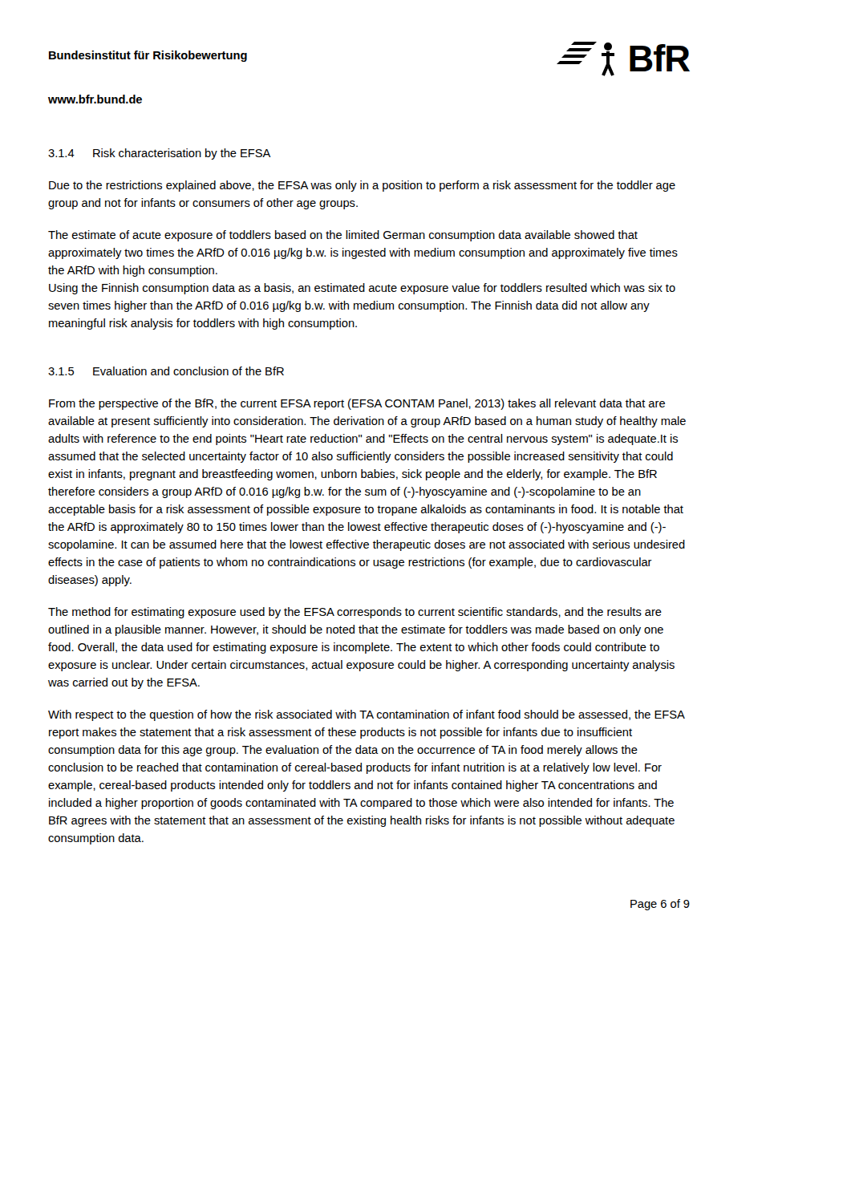Bundesinstitut für Risikobewertung
BfR
www.bfr.bund.de
3.1.4 Risk characterisation by the EFSA
Due to the restrictions explained above, the EFSA was only in a position to perform a risk assessment for the toddler age group and not for infants or consumers of other age groups.
The estimate of acute exposure of toddlers based on the limited German consumption data available showed that approximately two times the ARfD of 0.016 µg/kg b.w. is ingested with medium consumption and approximately five times the ARfD with high consumption.
Using the Finnish consumption data as a basis, an estimated acute exposure value for toddlers resulted which was six to seven times higher than the ARfD of 0.016 µg/kg b.w. with medium consumption. The Finnish data did not allow any meaningful risk analysis for toddlers with high consumption.
3.1.5 Evaluation and conclusion of the BfR
From the perspective of the BfR, the current EFSA report (EFSA CONTAM Panel, 2013) takes all relevant data that are available at present sufficiently into consideration. The derivation of a group ARfD based on a human study of healthy male adults with reference to the end points "Heart rate reduction" and "Effects on the central nervous system" is adequate.It is assumed that the selected uncertainty factor of 10 also sufficiently considers the possible increased sensitivity that could exist in infants, pregnant and breastfeeding women, unborn babies, sick people and the elderly, for example. The BfR therefore considers a group ARfD of 0.016 µg/kg b.w. for the sum of (-)-hyoscyamine and (-)-scopolamine to be an acceptable basis for a risk assessment of possible exposure to tropane alkaloids as contaminants in food. It is notable that the ARfD is approximately 80 to 150 times lower than the lowest effective therapeutic doses of (-)-hyoscyamine and (-)-scopolamine. It can be assumed here that the lowest effective therapeutic doses are not associated with serious undesired effects in the case of patients to whom no contraindications or usage restrictions (for example, due to cardiovascular diseases) apply.
The method for estimating exposure used by the EFSA corresponds to current scientific standards, and the results are outlined in a plausible manner. However, it should be noted that the estimate for toddlers was made based on only one food. Overall, the data used for estimating exposure is incomplete. The extent to which other foods could contribute to exposure is unclear. Under certain circumstances, actual exposure could be higher. A corresponding uncertainty analysis was carried out by the EFSA.
With respect to the question of how the risk associated with TA contamination of infant food should be assessed, the EFSA report makes the statement that a risk assessment of these products is not possible for infants due to insufficient consumption data for this age group. The evaluation of the data on the occurrence of TA in food merely allows the conclusion to be reached that contamination of cereal-based products for infant nutrition is at a relatively low level. For example, cereal-based products intended only for toddlers and not for infants contained higher TA concentrations and included a higher proportion of goods contaminated with TA compared to those which were also intended for infants. The BfR agrees with the statement that an assessment of the existing health risks for infants is not possible without adequate consumption data.
Page 6 of 9